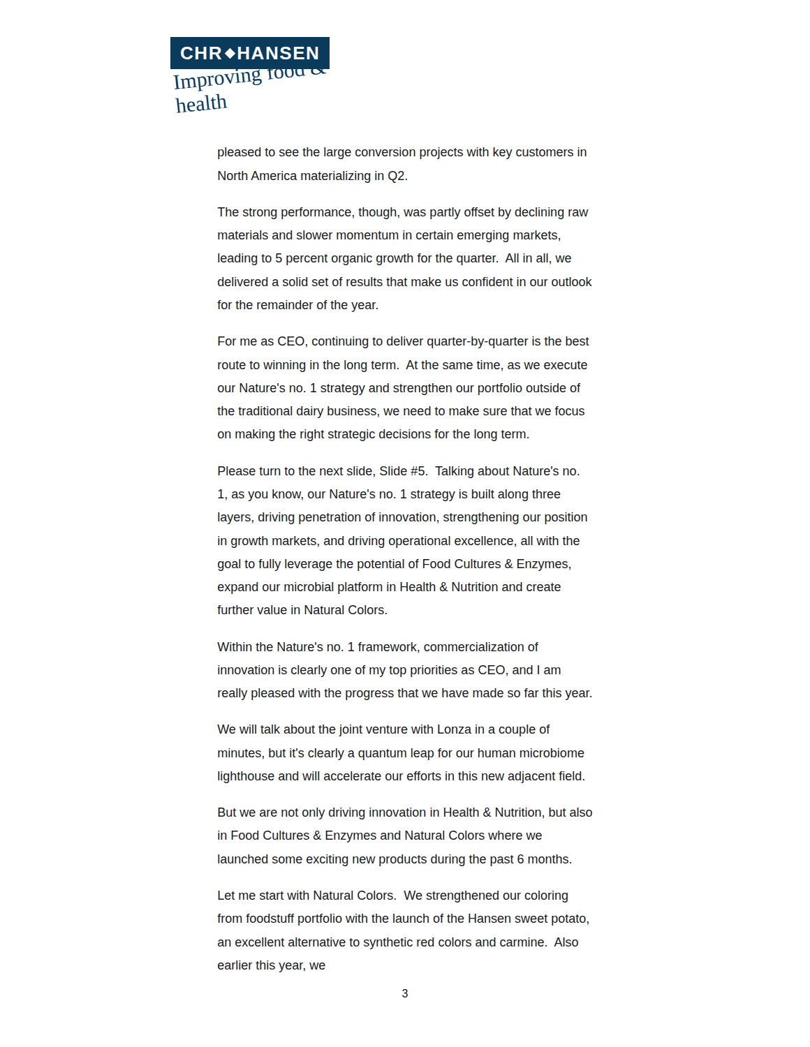CHR HANSEN
Improving food & health
pleased to see the large conversion projects with key customers in North America materializing in Q2.
The strong performance, though, was partly offset by declining raw materials and slower momentum in certain emerging markets, leading to 5 percent organic growth for the quarter. All in all, we delivered a solid set of results that make us confident in our outlook for the remainder of the year.
For me as CEO, continuing to deliver quarter-by-quarter is the best route to winning in the long term. At the same time, as we execute our Nature's no. 1 strategy and strengthen our portfolio outside of the traditional dairy business, we need to make sure that we focus on making the right strategic decisions for the long term.
Please turn to the next slide, Slide #5. Talking about Nature's no. 1, as you know, our Nature's no. 1 strategy is built along three layers, driving penetration of innovation, strengthening our position in growth markets, and driving operational excellence, all with the goal to fully leverage the potential of Food Cultures & Enzymes, expand our microbial platform in Health & Nutrition and create further value in Natural Colors.
Within the Nature's no. 1 framework, commercialization of innovation is clearly one of my top priorities as CEO, and I am really pleased with the progress that we have made so far this year.
We will talk about the joint venture with Lonza in a couple of minutes, but it's clearly a quantum leap for our human microbiome lighthouse and will accelerate our efforts in this new adjacent field.
But we are not only driving innovation in Health & Nutrition, but also in Food Cultures & Enzymes and Natural Colors where we launched some exciting new products during the past 6 months.
Let me start with Natural Colors. We strengthened our coloring from foodstuff portfolio with the launch of the Hansen sweet potato, an excellent alternative to synthetic red colors and carmine. Also earlier this year, we
3